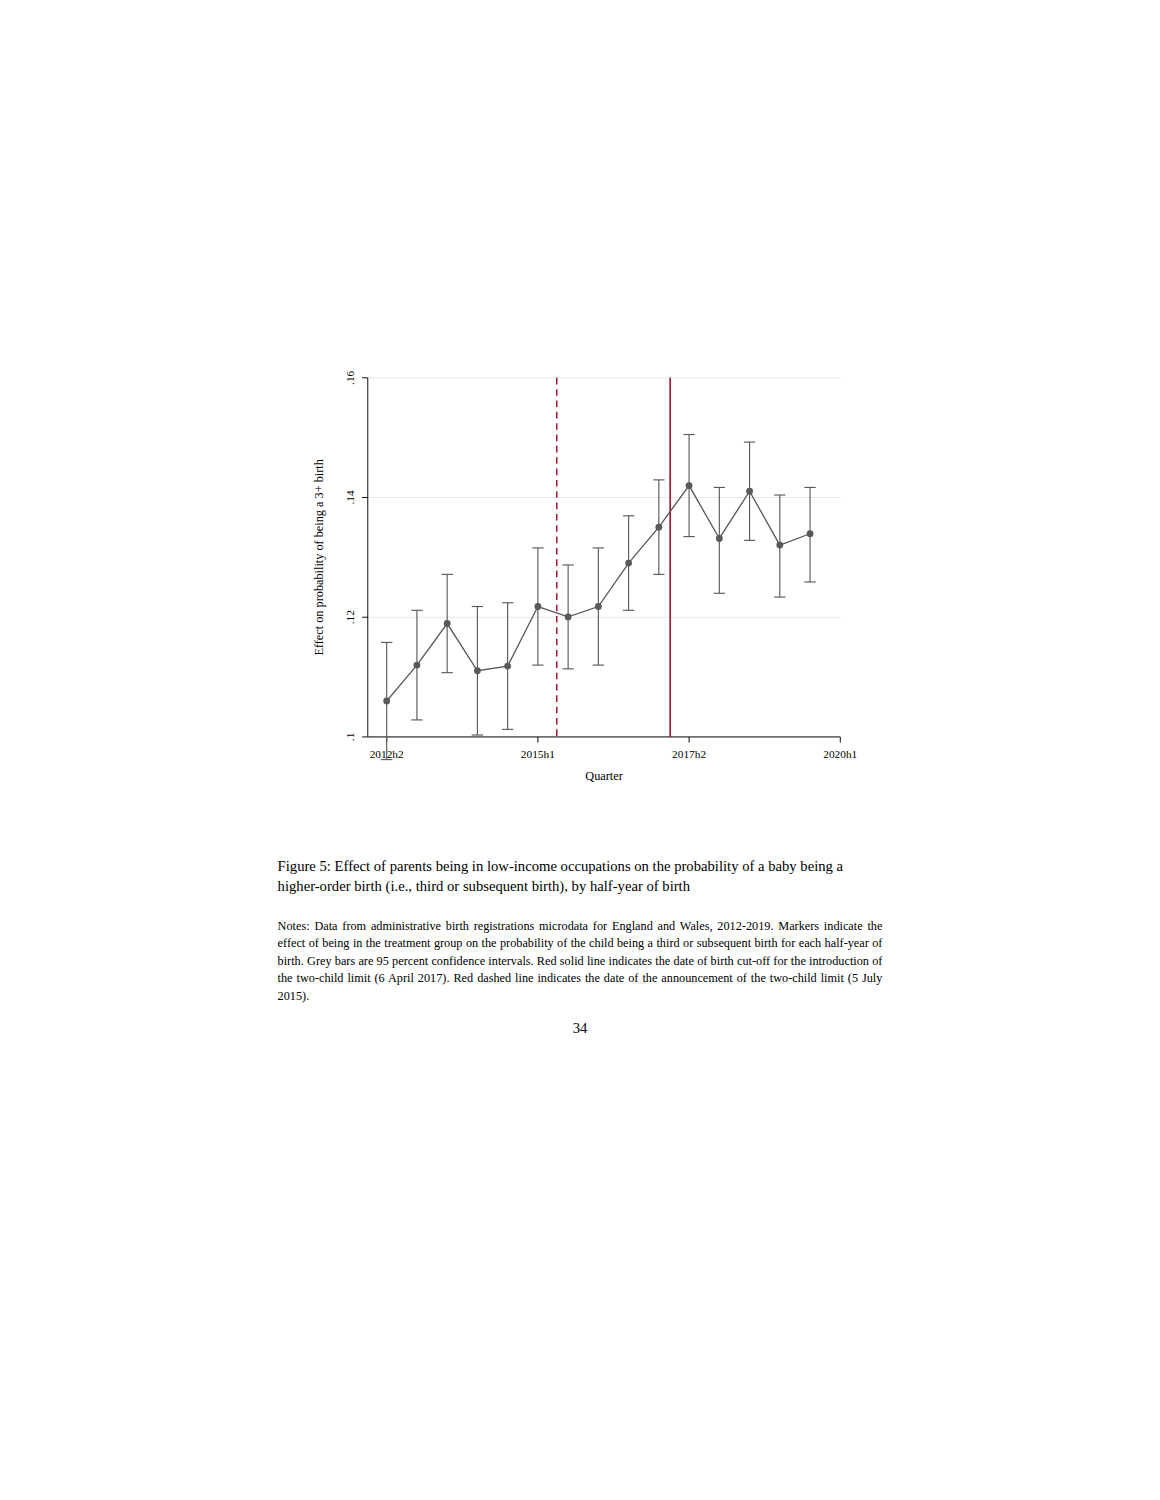Effect on probability of being a 3+ birth, by half-year of birth Line plot with markers and 95 percent confidence interval bars showing the effect of being in the treatment group on the probability of a child being a third or subsequent birth, from 2012h2 to 2019h2. Values rise from about 0.106 in 2012h2 to about 0.142 in 2017h2 and remain around 0.132 to 0.141 afterwards. A red dashed vertical line marks the announcement (5 July 2015) and a red solid vertical line marks the introduction cut-off (6 April 2017). .1 .12 .14 .16 Effect on probability of being a 3+ birth 2012h2 2015h1 2017h2 2020h1 Quarter
Figure 5: Effect of parents being in low-income occupations on the probability of a baby being a higher-order birth (i.e., third or subsequent birth), by half-year of birth
Notes: Data from administrative birth registrations microdata for England and Wales, 2012-2019. Markers indicate the effect of being in the treatment group on the probability of the child being a third or subsequent birth for each half-year of birth. Grey bars are 95 percent confidence intervals. Red solid line indicates the date of birth cut-off for the introduction of the two-child limit (6 April 2017). Red dashed line indicates the date of the announcement of the two-child limit (5 July 2015).
34